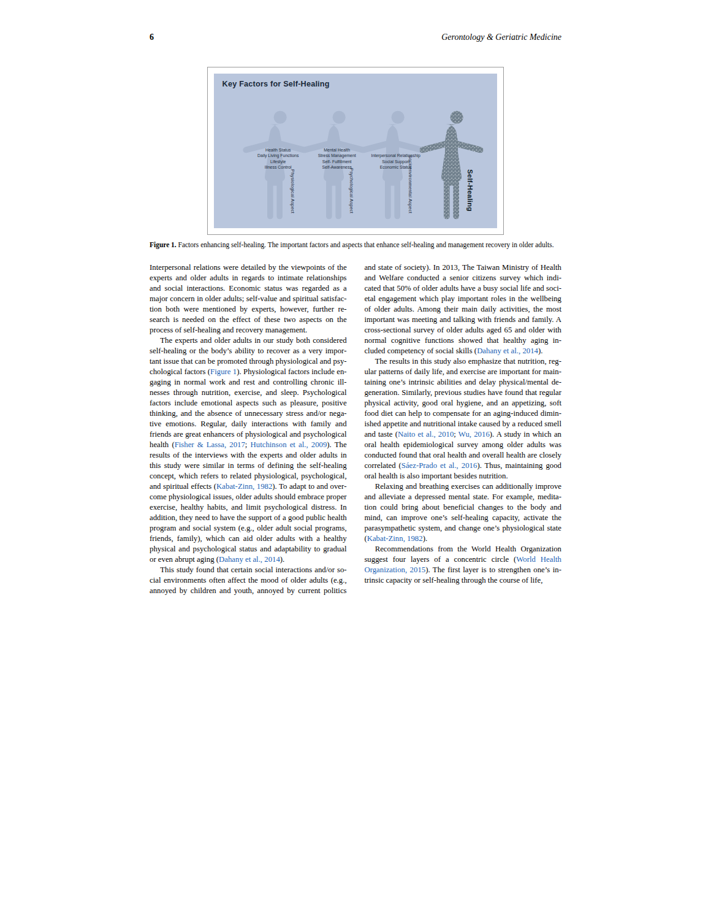6 Gerontology & Geriatric Medicine
Key Factors for Self-Healing
Health Status
Daily Living Functions
Lifestyle
Illness Control
Mental Health
Stress Management
Self- Fulfillment
Self-Awareness
Interpersonal Relationship
Social Support
Economic Status
Physiological Aspect
Psychological Aspect
Socioenvironmental Aspect
Self-Healing
Figure 1. Factors enhancing self-healing. The important factors and aspects that enhance self-healing and management recovery in older adults.
Interpersonal relations were detailed by the viewpoints of the experts and older adults in regards to intimate relationships and social interactions. Economic status was regarded as a major concern in older adults; self-value and spiritual satisfaction both were mentioned by experts, however, further research is needed on the effect of these two aspects on the process of self-healing and recovery management.
The experts and older adults in our study both considered self-healing or the body’s ability to recover as a very important issue that can be promoted through physiological and psychological factors (Figure 1). Physiological factors include engaging in normal work and rest and controlling chronic illnesses through nutrition, exercise, and sleep. Psychological factors include emotional aspects such as pleasure, positive thinking, and the absence of unnecessary stress and/or negative emotions. Regular, daily interactions with family and friends are great enhancers of physiological and psychological health (Fisher & Lassa, 2017; Hutchinson et al., 2009). The results of the interviews with the experts and older adults in this study were similar in terms of defining the self-healing concept, which refers to related physiological, psychological, and spiritual effects (Kabat-Zinn, 1982). To adapt to and overcome physiological issues, older adults should embrace proper exercise, healthy habits, and limit psychological distress. In addition, they need to have the support of a good public health program and social system (e.g., older adult social programs, friends, family), which can aid older adults with a healthy physical and psychological status and adaptability to gradual or even abrupt aging (Dahany et al., 2014).
This study found that certain social interactions and/or social environments often affect the mood of older adults (e.g., annoyed by children and youth, annoyed by current politics and state of society). In 2013, The Taiwan Ministry of Health and Welfare conducted a senior citizens survey which indicated that 50% of older adults have a busy social life and societal engagement which play important roles in the wellbeing of older adults. Among their main daily activities, the most important was meeting and talking with friends and family. A cross-sectional survey of older adults aged 65 and older with normal cognitive functions showed that healthy aging included competency of social skills (Dahany et al., 2014).
The results in this study also emphasize that nutrition, regular patterns of daily life, and exercise are important for maintaining one’s intrinsic abilities and delay physical/mental degeneration. Similarly, previous studies have found that regular physical activity, good oral hygiene, and an appetizing, soft food diet can help to compensate for an aging-induced diminished appetite and nutritional intake caused by a reduced smell and taste (Naito et al., 2010; Wu, 2016). A study in which an oral health epidemiological survey among older adults was conducted found that oral health and overall health are closely correlated (Sáez-Prado et al., 2016). Thus, maintaining good oral health is also important besides nutrition.
Relaxing and breathing exercises can additionally improve and alleviate a depressed mental state. For example, meditation could bring about beneficial changes to the body and mind, can improve one’s self-healing capacity, activate the parasympathetic system, and change one’s physiological state (Kabat-Zinn, 1982).
Recommendations from the World Health Organization suggest four layers of a concentric circle (World Health Organization, 2015). The first layer is to strengthen one’s intrinsic capacity or self-healing through the course of life,